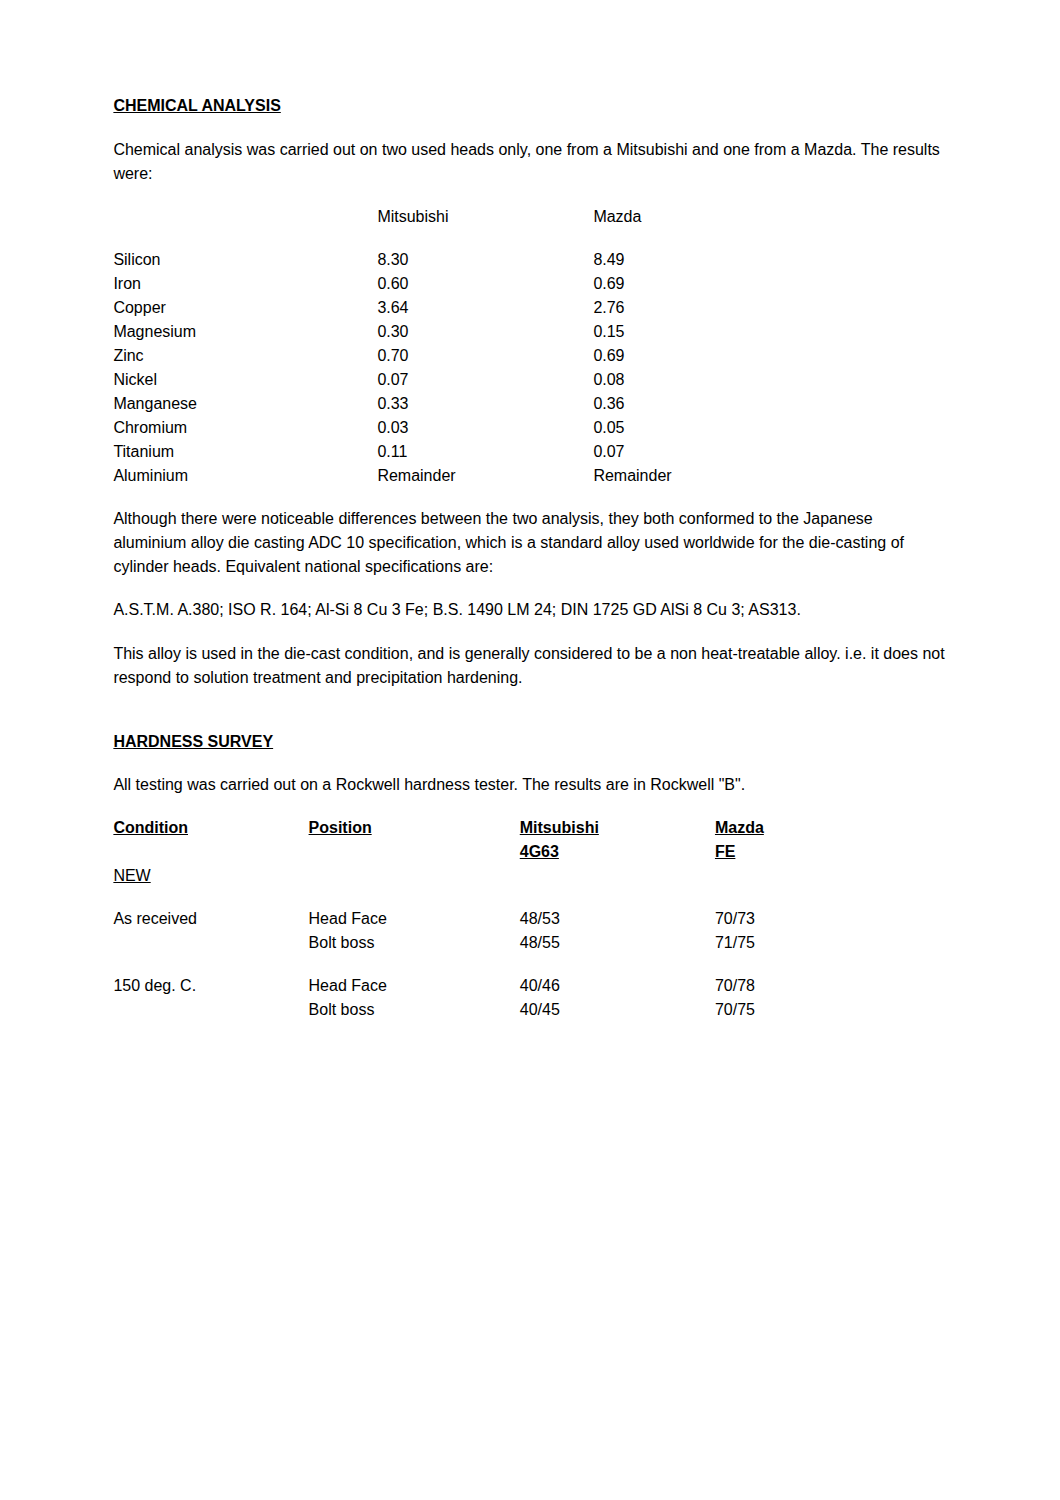CHEMICAL ANALYSIS
Chemical analysis was carried out on two used heads only, one from a Mitsubishi and one from a Mazda. The results were:
| | Mitsubishi | Mazda |
| Silicon | 8.30 | 8.49 |
| Iron | 0.60 | 0.69 |
| Copper | 3.64 | 2.76 |
| Magnesium | 0.30 | 0.15 |
| Zinc | 0.70 | 0.69 |
| Nickel | 0.07 | 0.08 |
| Manganese | 0.33 | 0.36 |
| Chromium | 0.03 | 0.05 |
| Titanium | 0.11 | 0.07 |
| Aluminium | Remainder | Remainder |
Although there were noticeable differences between the two analysis, they both conformed to the Japanese aluminium alloy die casting ADC 10 specification, which is a standard alloy used worldwide for the die-casting of cylinder heads. Equivalent national specifications are:
A.S.T.M. A.380; ISO R. 164; Al-Si 8 Cu 3 Fe; B.S. 1490 LM 24; DIN 1725 GD AlSi 8 Cu 3; AS313.
This alloy is used in the die-cast condition, and is generally considered to be a non heat-treatable alloy. i.e. it does not respond to solution treatment and precipitation hardening.
HARDNESS SURVEY
All testing was carried out on a Rockwell hardness tester. The results are in Rockwell "B".
| Condition | Position | Mitsubishi | Mazda |
| --- | --- | --- | --- |
| | | 4G63 | FE |
| NEW | | | |
| As received | Head Face | 48/53 | 70/73 |
| | Bolt boss | 48/55 | 71/75 |
| 150 deg. C. | Head Face | 40/46 | 70/78 |
| | Bolt boss | 40/45 | 70/75 |